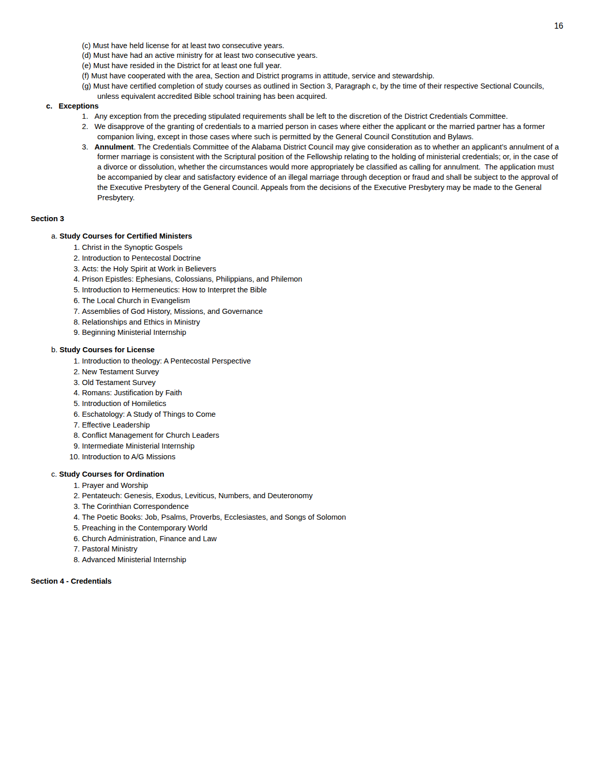16
(c) Must have held license for at least two consecutive years.
(d) Must have had an active ministry for at least two consecutive years.
(e) Must have resided in the District for at least one full year.
(f) Must have cooperated with the area, Section and District programs in attitude, service and stewardship.
(g) Must have certified completion of study courses as outlined in Section 3, Paragraph c, by the time of their respective Sectional Councils, unless equivalent accredited Bible school training has been acquired.
c. Exceptions
1. Any exception from the preceding stipulated requirements shall be left to the discretion of the District Credentials Committee.
2. We disapprove of the granting of credentials to a married person in cases where either the applicant or the married partner has a former companion living, except in those cases where such is permitted by the General Council Constitution and Bylaws.
3. Annulment. The Credentials Committee of the Alabama District Council may give consideration as to whether an applicant’s annulment of a former marriage is consistent with the Scriptural position of the Fellowship relating to the holding of ministerial credentials; or, in the case of a divorce or dissolution, whether the circumstances would more appropriately be classified as calling for annulment. The application must be accompanied by clear and satisfactory evidence of an illegal marriage through deception or fraud and shall be subject to the approval of the Executive Presbytery of the General Council. Appeals from the decisions of the Executive Presbytery may be made to the General Presbytery.
Section 3
a. Study Courses for Certified Ministers
Christ in the Synoptic Gospels
Introduction to Pentecostal Doctrine
Acts: the Holy Spirit at Work in Believers
Prison Epistles: Ephesians, Colossians, Philippians, and Philemon
Introduction to Hermeneutics: How to Interpret the Bible
The Local Church in Evangelism
Assemblies of God History, Missions, and Governance
Relationships and Ethics in Ministry
Beginning Ministerial Internship
b. Study Courses for License
Introduction to theology: A Pentecostal Perspective
New Testament Survey
Old Testament Survey
Romans: Justification by Faith
Introduction of Homiletics
Eschatology: A Study of Things to Come
Effective Leadership
Conflict Management for Church Leaders
Intermediate Ministerial Internship
Introduction to A/G Missions
c. Study Courses for Ordination
Prayer and Worship
Pentateuch: Genesis, Exodus, Leviticus, Numbers, and Deuteronomy
The Corinthian Correspondence
The Poetic Books: Job, Psalms, Proverbs, Ecclesiastes, and Songs of Solomon
Preaching in the Contemporary World
Church Administration, Finance and Law
Pastoral Ministry
Advanced Ministerial Internship
Section 4 - Credentials